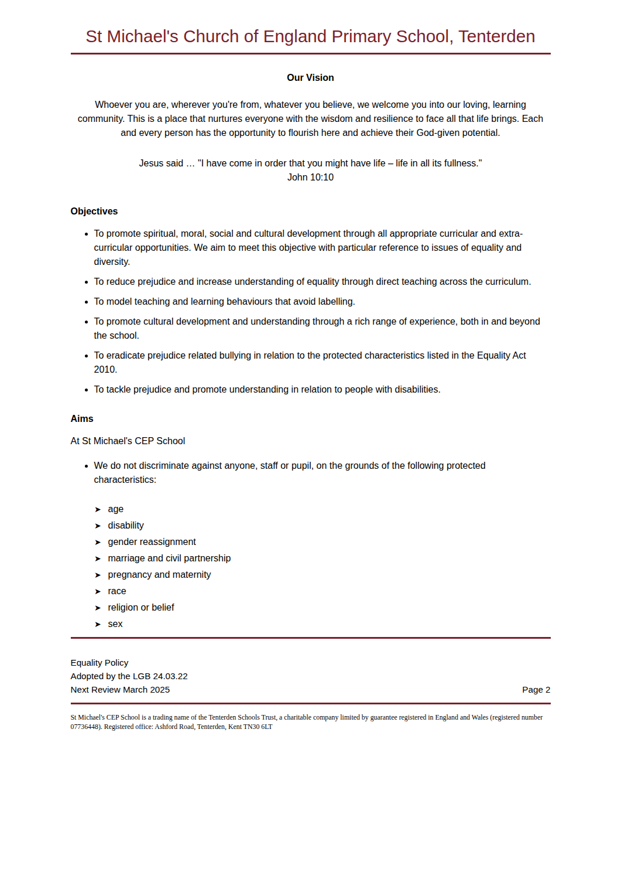St Michael's Church of England Primary School, Tenterden
Our Vision
Whoever you are, wherever you're from, whatever you believe, we welcome you into our loving, learning community. This is a place that nurtures everyone with the wisdom and resilience to face all that life brings. Each and every person has the opportunity to flourish here and achieve their God-given potential.
Jesus said … "I have come in order that you might have life – life in all its fullness."
John 10:10
Objectives
To promote spiritual, moral, social and cultural development through all appropriate curricular and extra-curricular opportunities. We aim to meet this objective with particular reference to issues of equality and diversity.
To reduce prejudice and increase understanding of equality through direct teaching across the curriculum.
To model teaching and learning behaviours that avoid labelling.
To promote cultural development and understanding through a rich range of experience, both in and beyond the school.
To eradicate prejudice related bullying in relation to the protected characteristics listed in the Equality Act 2010.
To tackle prejudice and promote understanding in relation to people with disabilities.
Aims
At St Michael's CEP School
We do not discriminate against anyone, staff or pupil, on the grounds of the following protected characteristics:
age
disability
gender reassignment
marriage and civil partnership
pregnancy and maternity
race
religion or belief
sex
Equality Policy
Adopted by the LGB 24.03.22
Next Review March 2025 Page 2
St Michael's CEP School is a trading name of the Tenterden Schools Trust, a charitable company limited by guarantee registered in England and Wales (registered number 07736448). Registered office: Ashford Road, Tenterden, Kent TN30 6LT